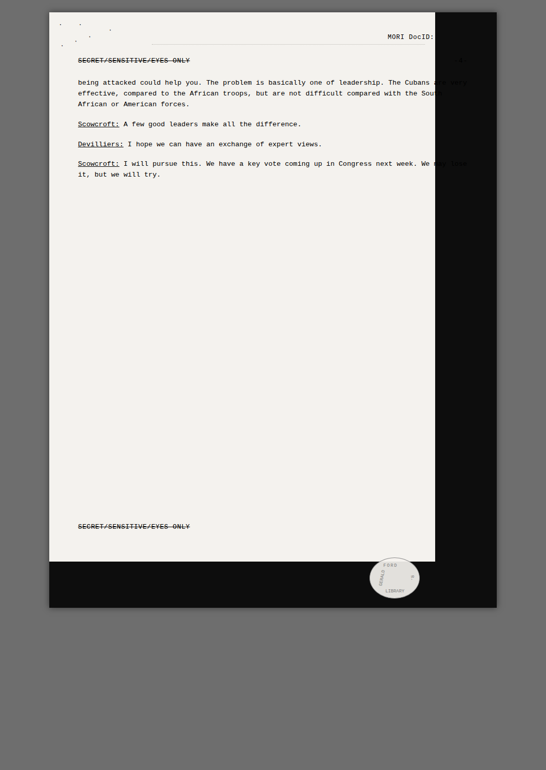MORI DocID: 1176031
. . . . . .
SECRET/SENSITIVE/EYES ONLY -4-
being attacked could help you. The problem is basically one of leadership. The Cubans are very effective, compared to the African troops, but are not difficult compared with the South African or American forces.
Scowcroft: A few good leaders make all the difference.
Devilliers: I hope we can have an exchange of expert views.
Scowcroft: I will pursue this. We have a key vote coming up in Congress next week. We may lose it, but we will try.
SECRET/SENSITIVE/EYES ONLY
FORD GERALD LIBRARY R.